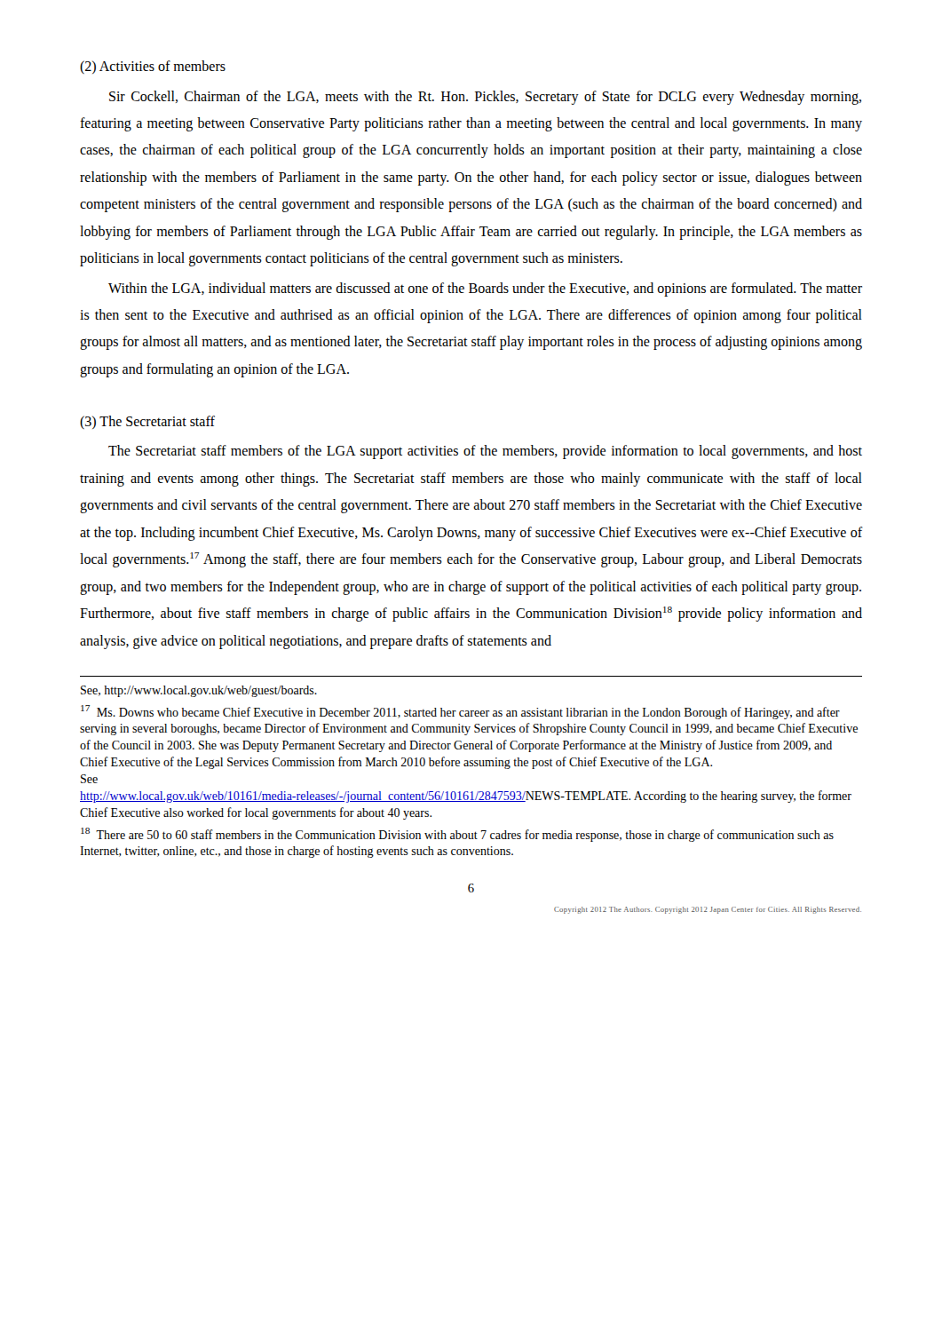(2) Activities of members
Sir Cockell, Chairman of the LGA, meets with the Rt. Hon. Pickles, Secretary of State for DCLG every Wednesday morning, featuring a meeting between Conservative Party politicians rather than a meeting between the central and local governments. In many cases, the chairman of each political group of the LGA concurrently holds an important position at their party, maintaining a close relationship with the members of Parliament in the same party. On the other hand, for each policy sector or issue, dialogues between competent ministers of the central government and responsible persons of the LGA (such as the chairman of the board concerned) and lobbying for members of Parliament through the LGA Public Affair Team are carried out regularly. In principle, the LGA members as politicians in local governments contact politicians of the central government such as ministers.
Within the LGA, individual matters are discussed at one of the Boards under the Executive, and opinions are formulated. The matter is then sent to the Executive and authrised as an official opinion of the LGA. There are differences of opinion among four political groups for almost all matters, and as mentioned later, the Secretariat staff play important roles in the process of adjusting opinions among groups and formulating an opinion of the LGA.
(3) The Secretariat staff
The Secretariat staff members of the LGA support activities of the members, provide information to local governments, and host training and events among other things. The Secretariat staff members are those who mainly communicate with the staff of local governments and civil servants of the central government. There are about 270 staff members in the Secretariat with the Chief Executive at the top. Including incumbent Chief Executive, Ms. Carolyn Downs, many of successive Chief Executives were ex--Chief Executive of local governments.17 Among the staff, there are four members each for the Conservative group, Labour group, and Liberal Democrats group, and two members for the Independent group, who are in charge of support of the political activities of each political party group. Furthermore, about five staff members in charge of public affairs in the Communication Division18 provide policy information and analysis, give advice on political negotiations, and prepare drafts of statements and
See, http://www.local.gov.uk/web/guest/boards.
17 Ms. Downs who became Chief Executive in December 2011, started her career as an assistant librarian in the London Borough of Haringey, and after serving in several boroughs, became Director of Environment and Community Services of Shropshire County Council in 1999, and became Chief Executive of the Council in 2003. She was Deputy Permanent Secretary and Director General of Corporate Performance at the Ministry of Justice from 2009, and Chief Executive of the Legal Services Commission from March 2010 before assuming the post of Chief Executive of the LGA.
See
http://www.local.gov.uk/web/10161/media-releases/-/journal_content/56/10161/2847593/NEWS-TEMPLATE. According to the hearing survey, the former Chief Executive also worked for local governments for about 40 years.
18 There are 50 to 60 staff members in the Communication Division with about 7 cadres for media response, those in charge of communication such as Internet, twitter, online, etc., and those in charge of hosting events such as conventions.
6
Copyright 2012 The Authors. Copyright 2012 Japan Center for Cities. All Rights Reserved.